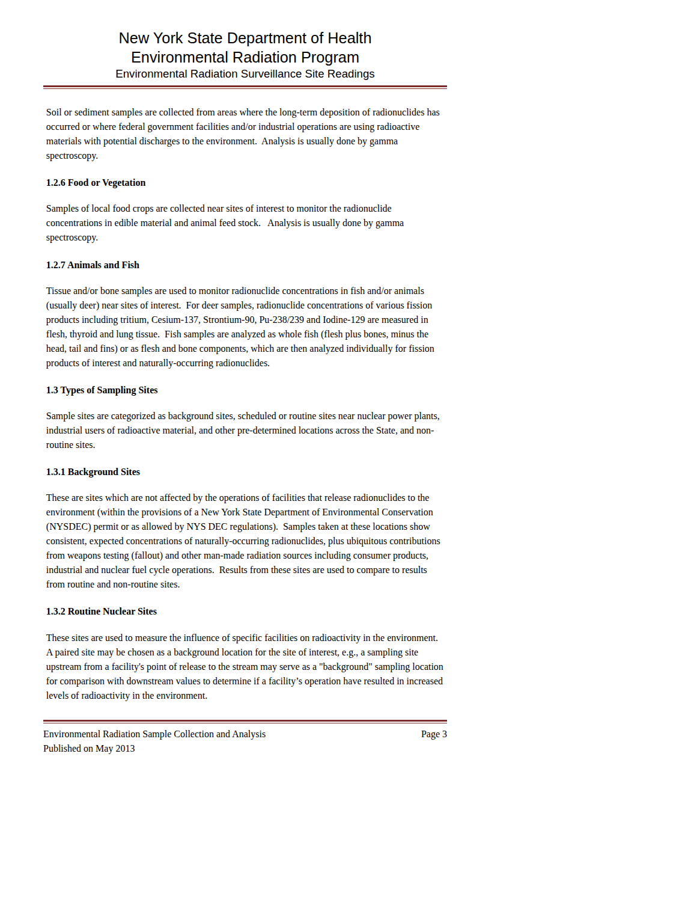New York State Department of Health
Environmental Radiation Program
Environmental Radiation Surveillance Site Readings
Soil or sediment samples are collected from areas where the long-term deposition of radionuclides has occurred or where federal government facilities and/or industrial operations are using radioactive materials with potential discharges to the environment. Analysis is usually done by gamma spectroscopy.
1.2.6 Food or Vegetation
Samples of local food crops are collected near sites of interest to monitor the radionuclide concentrations in edible material and animal feed stock. Analysis is usually done by gamma spectroscopy.
1.2.7 Animals and Fish
Tissue and/or bone samples are used to monitor radionuclide concentrations in fish and/or animals (usually deer) near sites of interest. For deer samples, radionuclide concentrations of various fission products including tritium, Cesium-137, Strontium-90, Pu-238/239 and Iodine-129 are measured in flesh, thyroid and lung tissue. Fish samples are analyzed as whole fish (flesh plus bones, minus the head, tail and fins) or as flesh and bone components, which are then analyzed individually for fission products of interest and naturally-occurring radionuclides.
1.3 Types of Sampling Sites
Sample sites are categorized as background sites, scheduled or routine sites near nuclear power plants, industrial users of radioactive material, and other pre-determined locations across the State, and non-routine sites.
1.3.1 Background Sites
These are sites which are not affected by the operations of facilities that release radionuclides to the environment (within the provisions of a New York State Department of Environmental Conservation (NYSDEC) permit or as allowed by NYS DEC regulations). Samples taken at these locations show consistent, expected concentrations of naturally-occurring radionuclides, plus ubiquitous contributions from weapons testing (fallout) and other man-made radiation sources including consumer products, industrial and nuclear fuel cycle operations. Results from these sites are used to compare to results from routine and non-routine sites.
1.3.2 Routine Nuclear Sites
These sites are used to measure the influence of specific facilities on radioactivity in the environment. A paired site may be chosen as a background location for the site of interest, e.g., a sampling site upstream from a facility's point of release to the stream may serve as a "background" sampling location for comparison with downstream values to determine if a facility’s operation have resulted in increased levels of radioactivity in the environment.
Environmental Radiation Sample Collection and Analysis
Published on May 2013
Page 3